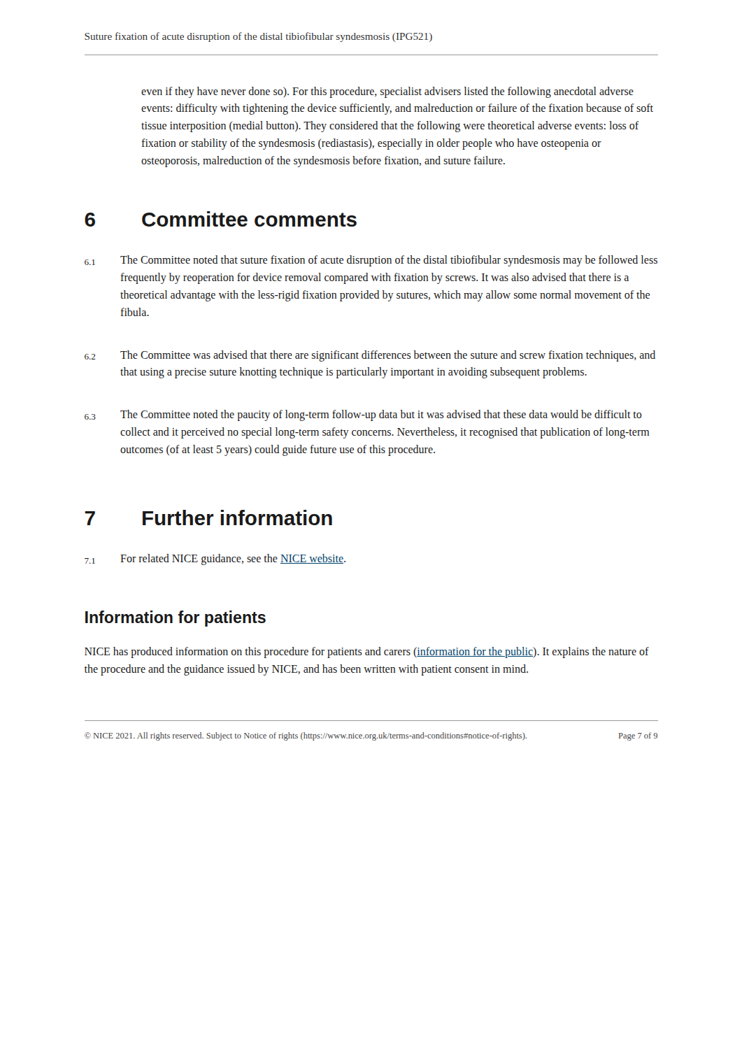Suture fixation of acute disruption of the distal tibiofibular syndesmosis (IPG521)
even if they have never done so). For this procedure, specialist advisers listed the following anecdotal adverse events: difficulty with tightening the device sufficiently, and malreduction or failure of the fixation because of soft tissue interposition (medial button). They considered that the following were theoretical adverse events: loss of fixation or stability of the syndesmosis (rediastasis), especially in older people who have osteopenia or osteoporosis, malreduction of the syndesmosis before fixation, and suture failure.
6 Committee comments
6.1
The Committee noted that suture fixation of acute disruption of the distal tibiofibular syndesmosis may be followed less frequently by reoperation for device removal compared with fixation by screws. It was also advised that there is a theoretical advantage with the less-rigid fixation provided by sutures, which may allow some normal movement of the fibula.
6.2
The Committee was advised that there are significant differences between the suture and screw fixation techniques, and that using a precise suture knotting technique is particularly important in avoiding subsequent problems.
6.3
The Committee noted the paucity of long-term follow-up data but it was advised that these data would be difficult to collect and it perceived no special long-term safety concerns. Nevertheless, it recognised that publication of long-term outcomes (of at least 5 years) could guide future use of this procedure.
7 Further information
7.1
For related NICE guidance, see the NICE website.
Information for patients
NICE has produced information on this procedure for patients and carers (information for the public). It explains the nature of the procedure and the guidance issued by NICE, and has been written with patient consent in mind.
© NICE 2021. All rights reserved. Subject to Notice of rights (https://www.nice.org.uk/terms-and-conditions#notice-of-rights).
Page 7 of 9